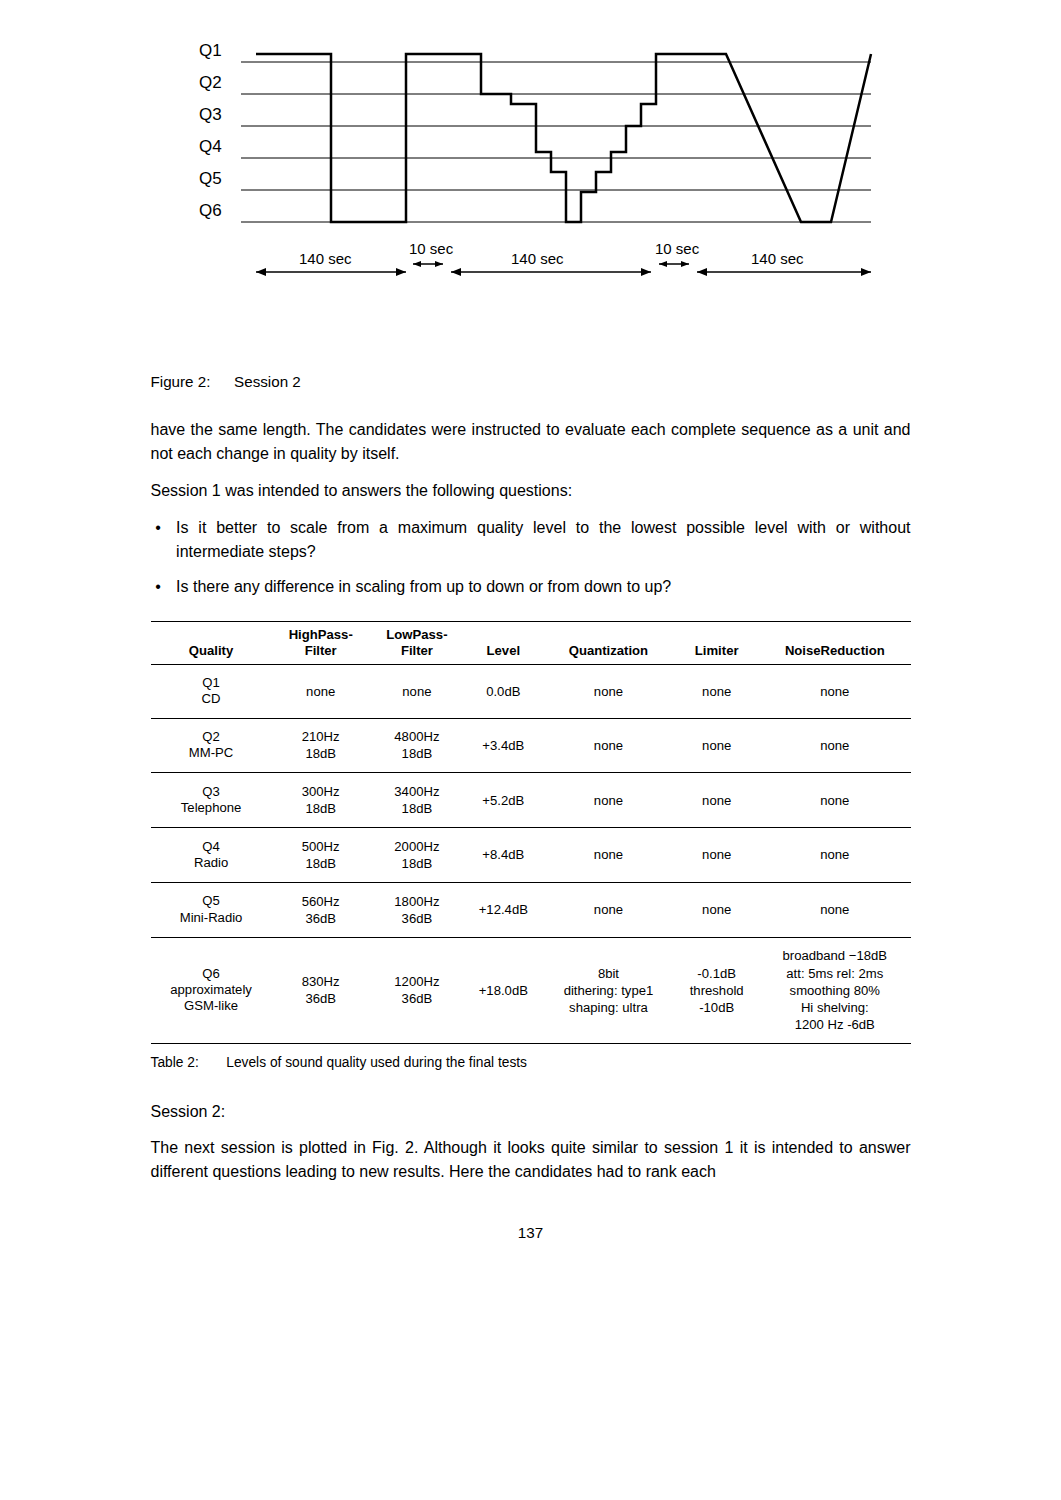Q1 Q2 Q3 Q4 Q5 Q6 140 sec 10 sec 140 sec 10 sec 140 sec
Figure 2: Session 2
have the same length. The candidates were instructed to evaluate each complete sequence as a unit and not each change in quality by itself.
Session 1 was intended to answers the following questions:
Is it better to scale from a maximum quality level to the lowest possible level with or without intermediate steps?
Is there any difference in scaling from up to down or from down to up?
Table 2: Levels of sound quality used during the final tests
| Quality | HighPass- Filter | LowPass- Filter | Level | Quantization | Limiter | NoiseReduction |
| --- | --- | --- | --- | --- | --- | --- |
| Q1 CD | none | none | 0.0dB | none | none | none |
| Q2 MM-PC | 210Hz 18dB | 4800Hz 18dB | +3.4dB | none | none | none |
| Q3 Telephone | 300Hz 18dB | 3400Hz 18dB | +5.2dB | none | none | none |
| Q4 Radio | 500Hz 18dB | 2000Hz 18dB | +8.4dB | none | none | none |
| Q5 Mini-Radio | 560Hz 36dB | 1800Hz 36dB | +12.4dB | none | none | none |
| Q6 approximately GSM-like | 830Hz 36dB | 1200Hz 36dB | +18.0dB | 8bit dithering: type1 shaping: ultra | -0.1dB threshold -10dB | broadband −18dB att: 5ms rel: 2ms smoothing 80% Hi shelving: 1200 Hz -6dB |
Session 2:
The next session is plotted in Fig. 2. Although it looks quite similar to session 1 it is intended to answer different questions leading to new results. Here the candidates had to rank each
137